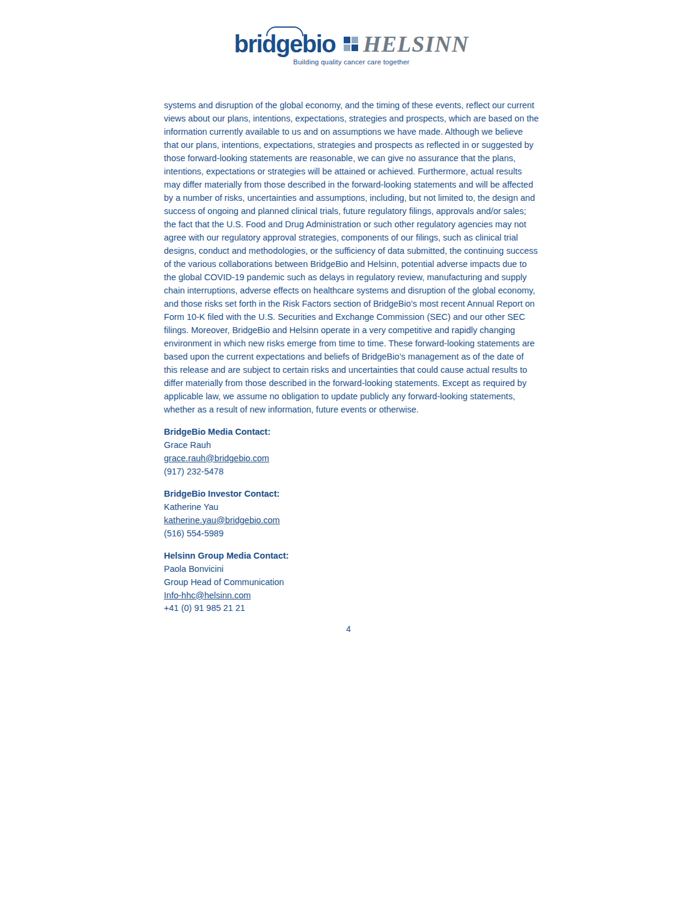bridgebio
HELSINN
Building quality cancer care together
systems and disruption of the global economy, and the timing of these events, reflect our current views about our plans, intentions, expectations, strategies and prospects, which are based on the information currently available to us and on assumptions we have made. Although we believe that our plans, intentions, expectations, strategies and prospects as reflected in or suggested by those forward-looking statements are reasonable, we can give no assurance that the plans, intentions, expectations or strategies will be attained or achieved. Furthermore, actual results may differ materially from those described in the forward-looking statements and will be affected by a number of risks, uncertainties and assumptions, including, but not limited to, the design and success of ongoing and planned clinical trials, future regulatory filings, approvals and/or sales; the fact that the U.S. Food and Drug Administration or such other regulatory agencies may not agree with our regulatory approval strategies, components of our filings, such as clinical trial designs, conduct and methodologies, or the sufficiency of data submitted, the continuing success of the various collaborations between BridgeBio and Helsinn, potential adverse impacts due to the global COVID-19 pandemic such as delays in regulatory review, manufacturing and supply chain interruptions, adverse effects on healthcare systems and disruption of the global economy, and those risks set forth in the Risk Factors section of BridgeBio’s most recent Annual Report on Form 10-K filed with the U.S. Securities and Exchange Commission (SEC) and our other SEC filings. Moreover, BridgeBio and Helsinn operate in a very competitive and rapidly changing environment in which new risks emerge from time to time. These forward-looking statements are based upon the current expectations and beliefs of BridgeBio’s management as of the date of this release and are subject to certain risks and uncertainties that could cause actual results to differ materially from those described in the forward-looking statements. Except as required by applicable law, we assume no obligation to update publicly any forward-looking statements, whether as a result of new information, future events or otherwise.
BridgeBio Media Contact:
Grace Rauh
grace.rauh@bridgebio.com
(917) 232-5478
BridgeBio Investor Contact:
Katherine Yau
katherine.yau@bridgebio.com
(516) 554-5989
Helsinn Group Media Contact:
Paola Bonvicini
Group Head of Communication
Info-hhc@helsinn.com
+41 (0) 91 985 21 21
4